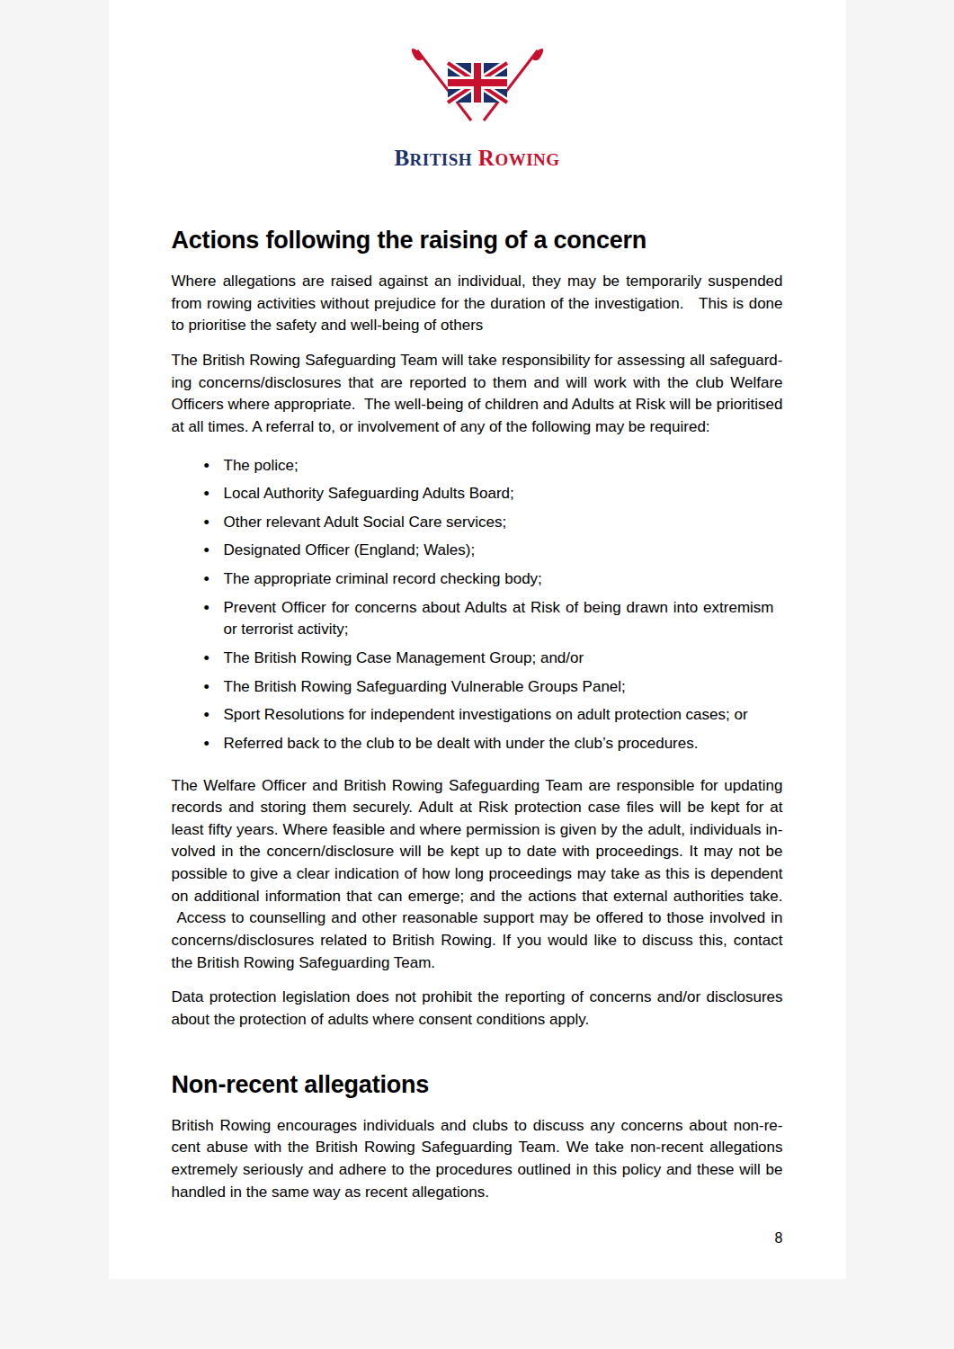BRITISH ROWING
Actions following the raising of a concern
Where allegations are raised against an individual, they may be temporarily suspended from rowing activities without prejudice for the duration of the investigation. This is done to prioritise the safety and well-being of others
The British Rowing Safeguarding Team will take responsibility for assessing all safeguarding concerns/disclosures that are reported to them and will work with the club Welfare Officers where appropriate. The well-being of children and Adults at Risk will be prioritised at all times. A referral to, or involvement of any of the following may be required:
The police;
Local Authority Safeguarding Adults Board;
Other relevant Adult Social Care services;
Designated Officer (England; Wales);
The appropriate criminal record checking body;
Prevent Officer for concerns about Adults at Risk of being drawn into extremism or terrorist activity;
The British Rowing Case Management Group; and/or
The British Rowing Safeguarding Vulnerable Groups Panel;
Sport Resolutions for independent investigations on adult protection cases; or
Referred back to the club to be dealt with under the club’s procedures.
The Welfare Officer and British Rowing Safeguarding Team are responsible for updating records and storing them securely. Adult at Risk protection case files will be kept for at least fifty years. Where feasible and where permission is given by the adult, individuals involved in the concern/disclosure will be kept up to date with proceedings. It may not be possible to give a clear indication of how long proceedings may take as this is dependent on additional information that can emerge; and the actions that external authorities take. Access to counselling and other reasonable support may be offered to those involved in concerns/disclosures related to British Rowing. If you would like to discuss this, contact the British Rowing Safeguarding Team.
Data protection legislation does not prohibit the reporting of concerns and/or disclosures about the protection of adults where consent conditions apply.
Non-recent allegations
British Rowing encourages individuals and clubs to discuss any concerns about non-recent abuse with the British Rowing Safeguarding Team. We take non-recent allegations extremely seriously and adhere to the procedures outlined in this policy and these will be handled in the same way as recent allegations.
8